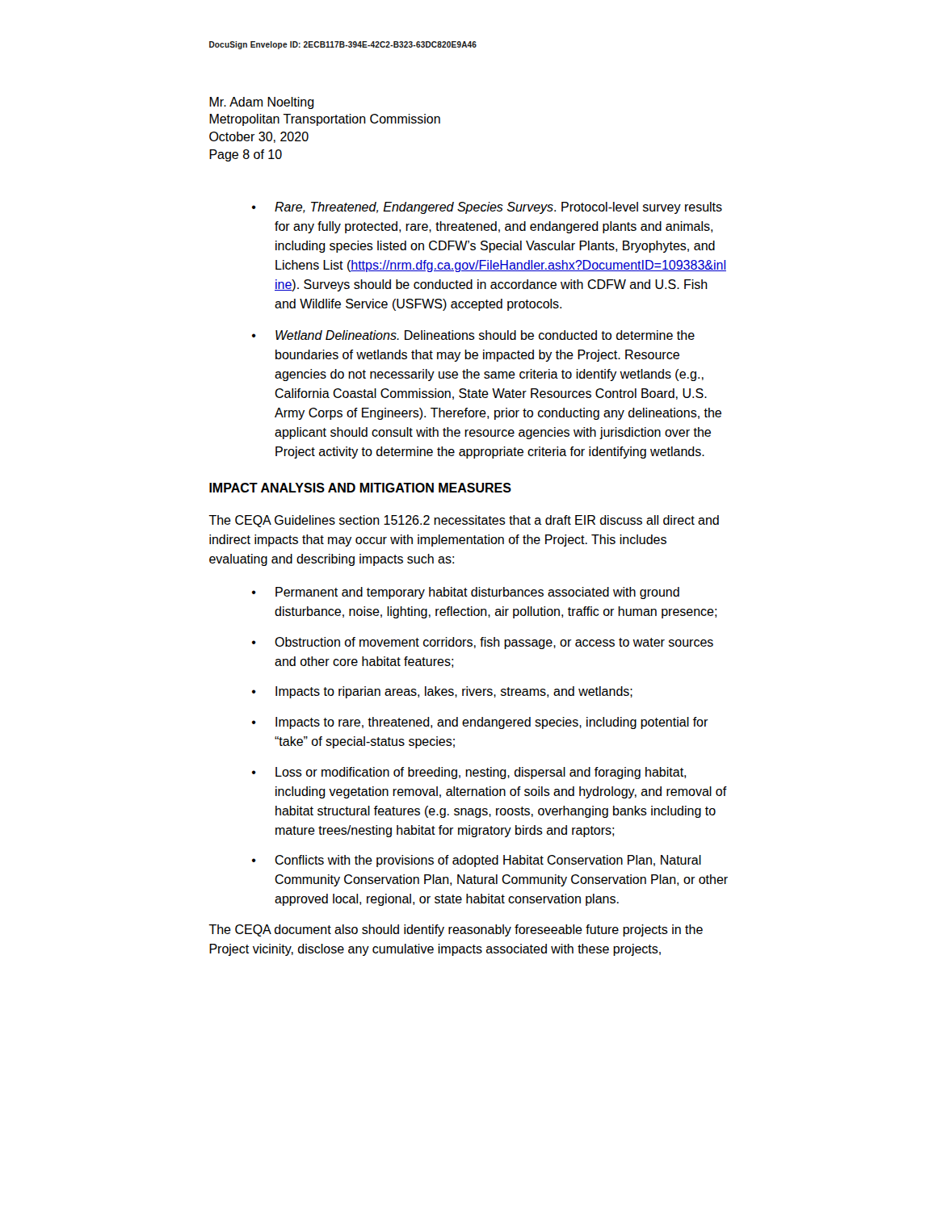DocuSign Envelope ID: 2ECB117B-394E-42C2-B323-63DC820E9A46
Mr. Adam Noelting
Metropolitan Transportation Commission
October 30, 2020
Page 8 of 10
Rare, Threatened, Endangered Species Surveys. Protocol-level survey results for any fully protected, rare, threatened, and endangered plants and animals, including species listed on CDFW’s Special Vascular Plants, Bryophytes, and Lichens List (https://nrm.dfg.ca.gov/FileHandler.ashx?DocumentID=109383&inline). Surveys should be conducted in accordance with CDFW and U.S. Fish and Wildlife Service (USFWS) accepted protocols.
Wetland Delineations. Delineations should be conducted to determine the boundaries of wetlands that may be impacted by the Project. Resource agencies do not necessarily use the same criteria to identify wetlands (e.g., California Coastal Commission, State Water Resources Control Board, U.S. Army Corps of Engineers). Therefore, prior to conducting any delineations, the applicant should consult with the resource agencies with jurisdiction over the Project activity to determine the appropriate criteria for identifying wetlands.
Impact Analysis and Mitigation Measures
The CEQA Guidelines section 15126.2 necessitates that a draft EIR discuss all direct and indirect impacts that may occur with implementation of the Project. This includes evaluating and describing impacts such as:
Permanent and temporary habitat disturbances associated with ground disturbance, noise, lighting, reflection, air pollution, traffic or human presence;
Obstruction of movement corridors, fish passage, or access to water sources and other core habitat features;
Impacts to riparian areas, lakes, rivers, streams, and wetlands;
Impacts to rare, threatened, and endangered species, including potential for “take” of special-status species;
Loss or modification of breeding, nesting, dispersal and foraging habitat, including vegetation removal, alternation of soils and hydrology, and removal of habitat structural features (e.g. snags, roosts, overhanging banks including to mature trees/nesting habitat for migratory birds and raptors;
Conflicts with the provisions of adopted Habitat Conservation Plan, Natural Community Conservation Plan, Natural Community Conservation Plan, or other approved local, regional, or state habitat conservation plans.
The CEQA document also should identify reasonably foreseeable future projects in the Project vicinity, disclose any cumulative impacts associated with these projects,